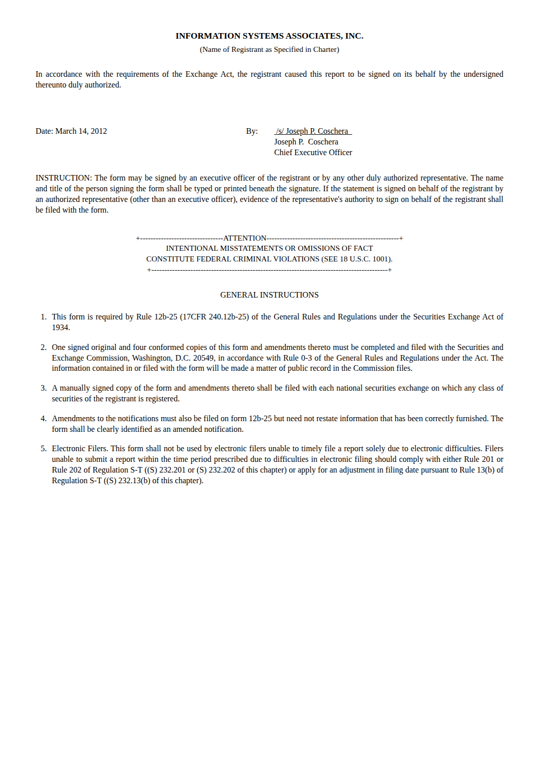INFORMATION SYSTEMS ASSOCIATES, INC.
(Name of Registrant as Specified in Charter)
In accordance with the requirements of the Exchange Act, the registrant caused this report to be signed on its behalf by the undersigned thereunto duly authorized.
| Date: March 14, 2012 | By: | /s/ Joseph P. Coschera Joseph P. Coschera Chief Executive Officer |
INSTRUCTION: The form may be signed by an executive officer of the registrant or by any other duly authorized representative. The name and title of the person signing the form shall be typed or printed beneath the signature. If the statement is signed on behalf of the registrant by an authorized representative (other than an executive officer), evidence of the representative's authority to sign on behalf of the registrant shall be filed with the form.
+--------------------------------ATTENTION---------------------------------------------------+
INTENTIONAL MISSTATEMENTS OR OMISSIONS OF FACT
CONSTITUTE FEDERAL CRIMINAL VIOLATIONS (SEE 18 U.S.C. 1001).
+-------------------------------------------------------------------------------------------+
GENERAL INSTRUCTIONS
This form is required by Rule 12b-25 (17CFR 240.12b-25) of the General Rules and Regulations under the Securities Exchange Act of 1934.
One signed original and four conformed copies of this form and amendments thereto must be completed and filed with the Securities and Exchange Commission, Washington, D.C. 20549, in accordance with Rule 0-3 of the General Rules and Regulations under the Act. The information contained in or filed with the form will be made a matter of public record in the Commission files.
A manually signed copy of the form and amendments thereto shall be filed with each national securities exchange on which any class of securities of the registrant is registered.
Amendments to the notifications must also be filed on form 12b-25 but need not restate information that has been correctly furnished. The form shall be clearly identified as an amended notification.
Electronic Filers. This form shall not be used by electronic filers unable to timely file a report solely due to electronic difficulties. Filers unable to submit a report within the time period prescribed due to difficulties in electronic filing should comply with either Rule 201 or Rule 202 of Regulation S-T ((S) 232.201 or (S) 232.202 of this chapter) or apply for an adjustment in filing date pursuant to Rule 13(b) of Regulation S-T ((S) 232.13(b) of this chapter).